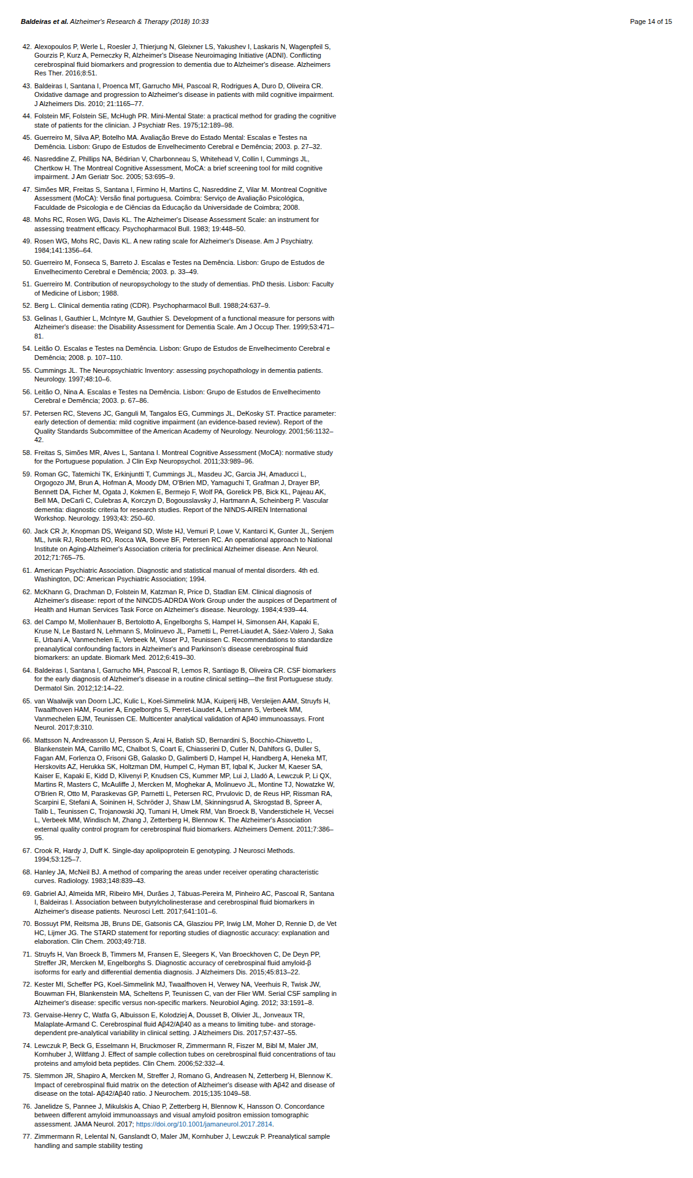Baldeiras et al. Alzheimer's Research & Therapy (2018) 10:33
Page 14 of 15
Alexopoulos P, Werle L, Roesler J, Thierjung N, Gleixner LS, Yakushev I, Laskaris N, Wagenpfeil S, Gourzis P, Kurz A, Perneczky R, Alzheimer's Disease Neuroimaging Initiative (ADNI). Conflicting cerebrospinal fluid biomarkers and progression to dementia due to Alzheimer's disease. Alzheimers Res Ther. 2016;8:51.
Baldeiras I, Santana I, Proenca MT, Garrucho MH, Pascoal R, Rodrigues A, Duro D, Oliveira CR. Oxidative damage and progression to Alzheimer's disease in patients with mild cognitive impairment. J Alzheimers Dis. 2010; 21:1165–77.
Folstein MF, Folstein SE, McHugh PR. Mini-Mental State: a practical method for grading the cognitive state of patients for the clinician. J Psychiatr Res. 1975;12:189–98.
Guerreiro M, Silva AP, Botelho MA. Avaliação Breve do Estado Mental: Escalas e Testes na Demência. Lisbon: Grupo de Estudos de Envelhecimento Cerebral e Demência; 2003. p. 27–32.
Nasreddine Z, Phillips NA, Bédirian V, Charbonneau S, Whitehead V, Collin I, Cummings JL, Chertkow H. The Montreal Cognitive Assessment, MoCA: a brief screening tool for mild cognitive impairment. J Am Geriatr Soc. 2005; 53:695–9.
Simões MR, Freitas S, Santana I, Firmino H, Martins C, Nasreddine Z, Vilar M. Montreal Cognitive Assessment (MoCA): Versão final portuguesa. Coimbra: Serviço de Avaliação Psicológica, Faculdade de Psicologia e de Ciências da Educação da Universidade de Coimbra; 2008.
Mohs RC, Rosen WG, Davis KL. The Alzheimer's Disease Assessment Scale: an instrument for assessing treatment efficacy. Psychopharmacol Bull. 1983; 19:448–50.
Rosen WG, Mohs RC, Davis KL. A new rating scale for Alzheimer's Disease. Am J Psychiatry. 1984;141:1356–64.
Guerreiro M, Fonseca S, Barreto J. Escalas e Testes na Demência. Lisbon: Grupo de Estudos de Envelhecimento Cerebral e Demência; 2003. p. 33–49.
Guerreiro M. Contribution of neuropsychology to the study of dementias. PhD thesis. Lisbon: Faculty of Medicine of Lisbon; 1988.
Berg L. Clinical dementia rating (CDR). Psychopharmacol Bull. 1988;24:637–9.
Gelinas I, Gauthier L, McIntyre M, Gauthier S. Development of a functional measure for persons with Alzheimer's disease: the Disability Assessment for Dementia Scale. Am J Occup Ther. 1999;53:471–81.
Leitão O. Escalas e Testes na Demência. Lisbon: Grupo de Estudos de Envelhecimento Cerebral e Demência; 2008. p. 107–110.
Cummings JL. The Neuropsychiatric Inventory: assessing psychopathology in dementia patients. Neurology. 1997;48:10–6.
Leitão O, Nina A. Escalas e Testes na Demência. Lisbon: Grupo de Estudos de Envelhecimento Cerebral e Demência; 2003. p. 67–86.
Petersen RC, Stevens JC, Ganguli M, Tangalos EG, Cummings JL, DeKosky ST. Practice parameter: early detection of dementia: mild cognitive impairment (an evidence-based review). Report of the Quality Standards Subcommittee of the American Academy of Neurology. Neurology. 2001;56:1132–42.
Freitas S, Simões MR, Alves L, Santana I. Montreal Cognitive Assessment (MoCA): normative study for the Portuguese population. J Clin Exp Neuropsychol. 2011;33:989–96.
Roman GC, Tatemichi TK, Erkinjuntti T, Cummings JL, Masdeu JC, Garcia JH, Amaducci L, Orgogozo JM, Brun A, Hofman A, Moody DM, O'Brien MD, Yamaguchi T, Grafman J, Drayer BP, Bennett DA, Ficher M, Ogata J, Kokmen E, Bermejo F, Wolf PA, Gorelick PB, Bick KL, Pajeau AK, Bell MA, DeCarli C, Culebras A, Korczyn D, Bogousslavsky J, Hartmann A, Scheinberg P. Vascular dementia: diagnostic criteria for research studies. Report of the NINDS-AIREN International Workshop. Neurology. 1993;43: 250–60.
Jack CR Jr, Knopman DS, Weigand SD, Wiste HJ, Vemuri P, Lowe V, Kantarci K, Gunter JL, Senjem ML, Ivnik RJ, Roberts RO, Rocca WA, Boeve BF, Petersen RC. An operational approach to National Institute on Aging-Alzheimer's Association criteria for preclinical Alzheimer disease. Ann Neurol. 2012;71:765–75.
American Psychiatric Association. Diagnostic and statistical manual of mental disorders. 4th ed. Washington, DC: American Psychiatric Association; 1994.
McKhann G, Drachman D, Folstein M, Katzman R, Price D, Stadlan EM. Clinical diagnosis of Alzheimer's disease: report of the NINCDS-ADRDA Work Group under the auspices of Department of Health and Human Services Task Force on Alzheimer's disease. Neurology. 1984;4:939–44.
del Campo M, Mollenhauer B, Bertolotto A, Engelborghs S, Hampel H, Simonsen AH, Kapaki E, Kruse N, Le Bastard N, Lehmann S, Molinuevo JL, Parnetti L, Perret-Liaudet A, Sáez-Valero J, Saka E, Urbani A, Vanmechelen E, Verbeek M, Visser PJ, Teunissen C. Recommendations to standardize preanalytical confounding factors in Alzheimer's and Parkinson's disease cerebrospinal fluid biomarkers: an update. Biomark Med. 2012;6:419–30.
Baldeiras I, Santana I, Garrucho MH, Pascoal R, Lemos R, Santiago B, Oliveira CR. CSF biomarkers for the early diagnosis of Alzheimer's disease in a routine clinical setting—the first Portuguese study. Dermatol Sin. 2012;12:14–22.
van Waalwijk van Doorn LJC, Kulic L, Koel-Simmelink MJA, Kuiperij HB, Versleijen AAM, Struyfs H, Twaalfhoven HAM, Fourier A, Engelborghs S, Perret-Liaudet A, Lehmann S, Verbeek MM, Vanmechelen EJM, Teunissen CE. Multicenter analytical validation of Aβ40 immunoassays. Front Neurol. 2017;8:310.
Mattsson N, Andreasson U, Persson S, Arai H, Batish SD, Bernardini S, Bocchio-Chiavetto L, Blankenstein MA, Carrillo MC, Chalbot S, Coart E, Chiasserini D, Cutler N, Dahlfors G, Duller S, Fagan AM, Forlenza O, Frisoni GB, Galasko D, Galimberti D, Hampel H, Handberg A, Heneka MT, Herskovits AZ, Herukka SK, Holtzman DM, Humpel C, Hyman BT, Iqbal K, Jucker M, Kaeser SA, Kaiser E, Kapaki E, Kidd D, Klivenyi P, Knudsen CS, Kummer MP, Lui J, Lladó A, Lewczuk P, Li QX, Martins R, Masters C, McAuliffe J, Mercken M, Moghekar A, Molinuevo JL, Montine TJ, Nowatzke W, O'Brien R, Otto M, Paraskevas GP, Parnetti L, Petersen RC, Prvulovic D, de Reus HP, Rissman RA, Scarpini E, Stefani A, Soininen H, Schröder J, Shaw LM, Skinningsrud A, Skrogstad B, Spreer A, Talib L, Teunissen C, Trojanowski JQ, Tumani H, Umek RM, Van Broeck B, Vanderstichele H, Vecsei L, Verbeek MM, Windisch M, Zhang J, Zetterberg H, Blennow K. The Alzheimer's Association external quality control program for cerebrospinal fluid biomarkers. Alzheimers Dement. 2011;7:386–95.
Crook R, Hardy J, Duff K. Single-day apolipoprotein E genotyping. J Neurosci Methods. 1994;53:125–7.
Hanley JA, McNeil BJ. A method of comparing the areas under receiver operating characteristic curves. Radiology. 1983;148:839–43.
Gabriel AJ, Almeida MR, Ribeiro MH, Durães J, Tábuas-Pereira M, Pinheiro AC, Pascoal R, Santana I, Baldeiras I. Association between butyrylcholinesterase and cerebrospinal fluid biomarkers in Alzheimer's disease patients. Neurosci Lett. 2017;641:101–6.
Bossuyt PM, Reitsma JB, Bruns DE, Gatsonis CA, Glasziou PP, Irwig LM, Moher D, Rennie D, de Vet HC, Lijmer JG. The STARD statement for reporting studies of diagnostic accuracy: explanation and elaboration. Clin Chem. 2003;49:718.
Struyfs H, Van Broeck B, Timmers M, Fransen E, Sleegers K, Van Broeckhoven C, De Deyn PP, Streffer JR, Mercken M, Engelborghs S. Diagnostic accuracy of cerebrospinal fluid amyloid-β isoforms for early and differential dementia diagnosis. J Alzheimers Dis. 2015;45:813–22.
Kester MI, Scheffer PG, Koel-Simmelink MJ, Twaalfhoven H, Verwey NA, Veerhuis R, Twisk JW, Bouwman FH, Blankenstein MA, Scheltens P, Teunissen C, van der Flier WM. Serial CSF sampling in Alzheimer's disease: specific versus non-specific markers. Neurobiol Aging. 2012; 33:1591–8.
Gervaise-Henry C, Watfa G, Albuisson E, Kolodziej A, Dousset B, Olivier JL, Jonveaux TR, Malaplate-Armand C. Cerebrospinal fluid Aβ42/Aβ40 as a means to limiting tube- and storage-dependent pre-analytical variability in clinical setting. J Alzheimers Dis. 2017;57:437–55.
Lewczuk P, Beck G, Esselmann H, Bruckmoser R, Zimmermann R, Fiszer M, Bibl M, Maler JM, Kornhuber J, Wiltfang J. Effect of sample collection tubes on cerebrospinal fluid concentrations of tau proteins and amyloid beta peptides. Clin Chem. 2006;52:332–4.
Slemmon JR, Shapiro A, Mercken M, Streffer J, Romano G, Andreasen N, Zetterberg H, Blennow K. Impact of cerebrospinal fluid matrix on the detection of Alzheimer's disease with Aβ42 and disease of disease on the total- Aβ42/Aβ40 ratio. J Neurochem. 2015;135:1049–58.
Janelidze S, Pannee J, Mikulskis A, Chiao P, Zetterberg H, Blennow K, Hansson O. Concordance between different amyloid immunoassays and visual amyloid positron emission tomographic assessment. JAMA Neurol. 2017; https://doi.org/10.1001/jamaneurol.2017.2814.
Zimmermann R, Lelental N, Ganslandt O, Maler JM, Kornhuber J, Lewczuk P. Preanalytical sample handling and sample stability testing